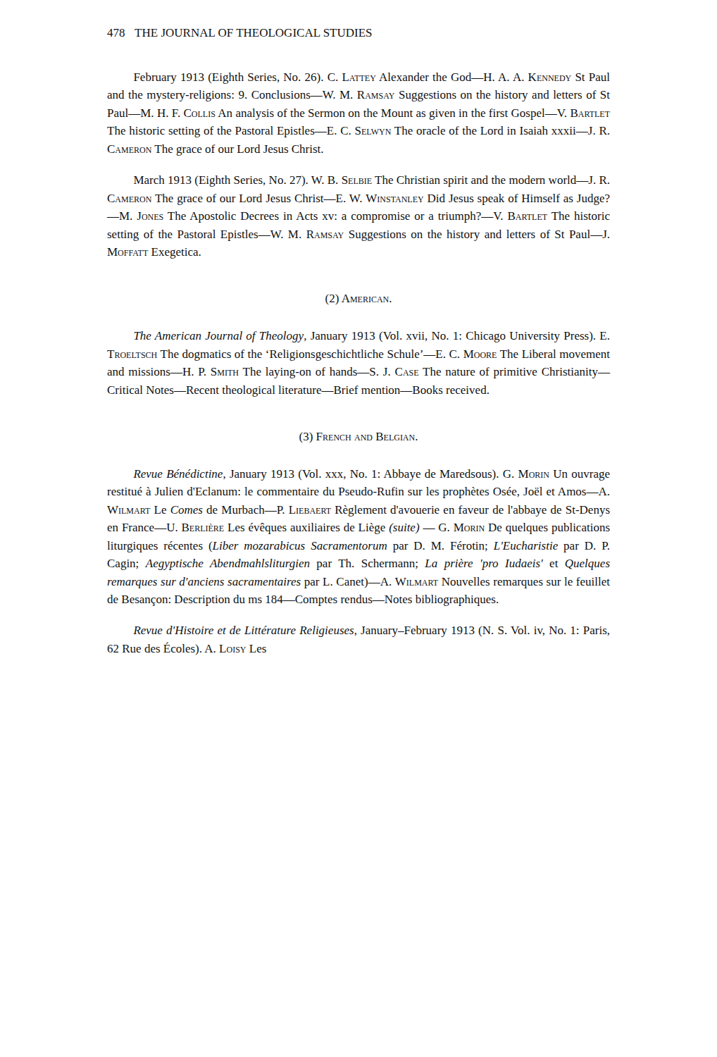478 THE JOURNAL OF THEOLOGICAL STUDIES
February 1913 (Eighth Series, No. 26). C. Lattey Alexander the God—H. A. A. Kennedy St Paul and the mystery-religions: 9. Conclusions—W. M. Ramsay Suggestions on the history and letters of St Paul—M. H. F. Collis An analysis of the Sermon on the Mount as given in the first Gospel—V. Bartlet The historic setting of the Pastoral Epistles—E. C. Selwyn The oracle of the Lord in Isaiah xxxii—J. R. Cameron The grace of our Lord Jesus Christ.
March 1913 (Eighth Series, No. 27). W. B. Selbie The Christian spirit and the modern world—J. R. Cameron The grace of our Lord Jesus Christ—E. W. Winstanley Did Jesus speak of Himself as Judge?—M. Jones The Apostolic Decrees in Acts xv: a compromise or a triumph?—V. Bartlet The historic setting of the Pastoral Epistles—W. M. Ramsay Suggestions on the history and letters of St Paul—J. Moffatt Exegetica.
(2) American.
The American Journal of Theology, January 1913 (Vol. xvii, No. 1: Chicago University Press). E. Troeltsch The dogmatics of the ‘Religionsgeschichtliche Schule’—E. C. Moore The Liberal movement and missions—H. P. Smith The laying-on of hands—S. J. Case The nature of primitive Christianity—Critical Notes—Recent theological literature—Brief mention—Books received.
(3) French and Belgian.
Revue Bénédictine, January 1913 (Vol. xxx, No. 1: Abbaye de Maredsous). G. Morin Un ouvrage restitué à Julien d'Eclanum: le commentaire du Pseudo-Rufin sur les prophètes Osée, Joël et Amos—A. Wilmart Le Comes de Murbach—P. Liebaert Règlement d'avouerie en faveur de l'abbaye de St-Denys en France—U. Berlière Les évêques auxiliaires de Liège (suite) — G. Morin De quelques publications liturgiques récentes (Liber mozarabicus Sacramentorum par D. M. Férotin; L'Eucharistie par D. P. Cagin; Aegyptische Abendmahlsliturgien par Th. Schermann; La prière 'pro Iudaeis' et Quelques remarques sur d'anciens sacramentaires par L. Canet)—A. Wilmart Nouvelles remarques sur le feuillet de Besançon: Description du ms 184—Comptes rendus—Notes bibliographiques.
Revue d'Histoire et de Littérature Religieuses, January–February 1913 (N. S. Vol. iv, No. 1: Paris, 62 Rue des Écoles). A. Loisy Les